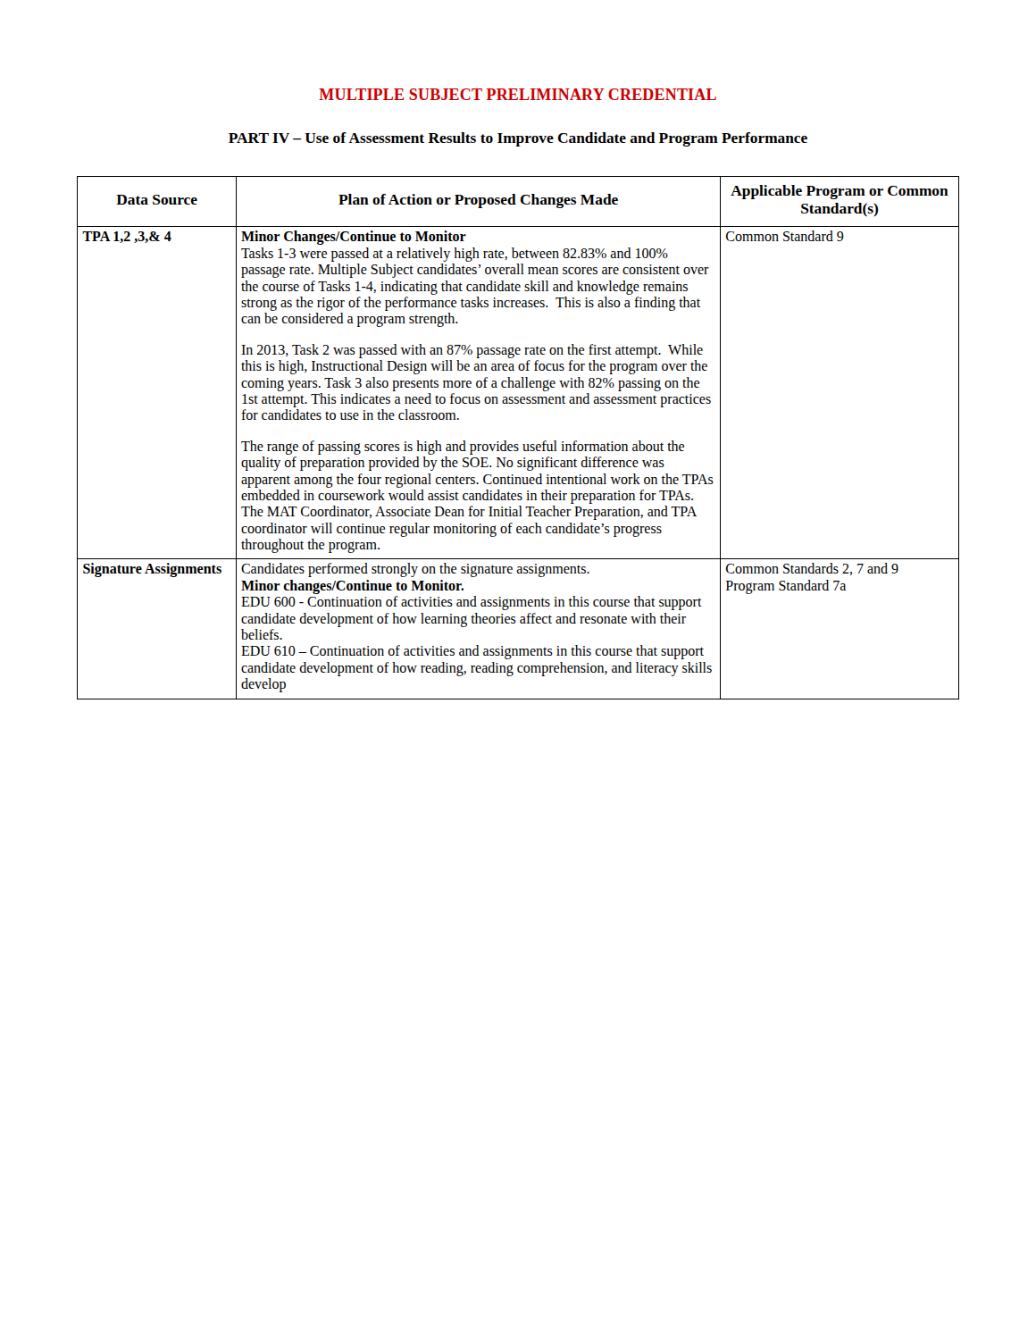MULTIPLE SUBJECT PRELIMINARY CREDENTIAL
PART IV – Use of Assessment Results to Improve Candidate and Program Performance
| Data Source | Plan of Action or Proposed Changes Made | Applicable Program or Common Standard(s) |
| --- | --- | --- |
| TPA 1,2 ,3,& 4 | Minor Changes/Continue to Monitor Tasks 1-3 were passed at a relatively high rate, between 82.83% and 100% passage rate. Multiple Subject candidates’ overall mean scores are consistent over the course of Tasks 1-4, indicating that candidate skill and knowledge remains strong as the rigor of the performance tasks increases. This is also a finding that can be considered a program strength. In 2013, Task 2 was passed with an 87% passage rate on the first attempt. While this is high, Instructional Design will be an area of focus for the program over the coming years. Task 3 also presents more of a challenge with 82% passing on the 1st attempt. This indicates a need to focus on assessment and assessment practices for candidates to use in the classroom. The range of passing scores is high and provides useful information about the quality of preparation provided by the SOE. No significant difference was apparent among the four regional centers. Continued intentional work on the TPAs embedded in coursework would assist candidates in their preparation for TPAs. The MAT Coordinator, Associate Dean for Initial Teacher Preparation, and TPA coordinator will continue regular monitoring of each candidate’s progress throughout the program. | Common Standard 9 |
| Signature Assignments | Candidates performed strongly on the signature assignments. Minor changes/Continue to Monitor. EDU 600 - Continuation of activities and assignments in this course that support candidate development of how learning theories affect and resonate with their beliefs. EDU 610 – Continuation of activities and assignments in this course that support candidate development of how reading, reading comprehension, and literacy skills develop | Common Standards 2, 7 and 9 Program Standard 7a |